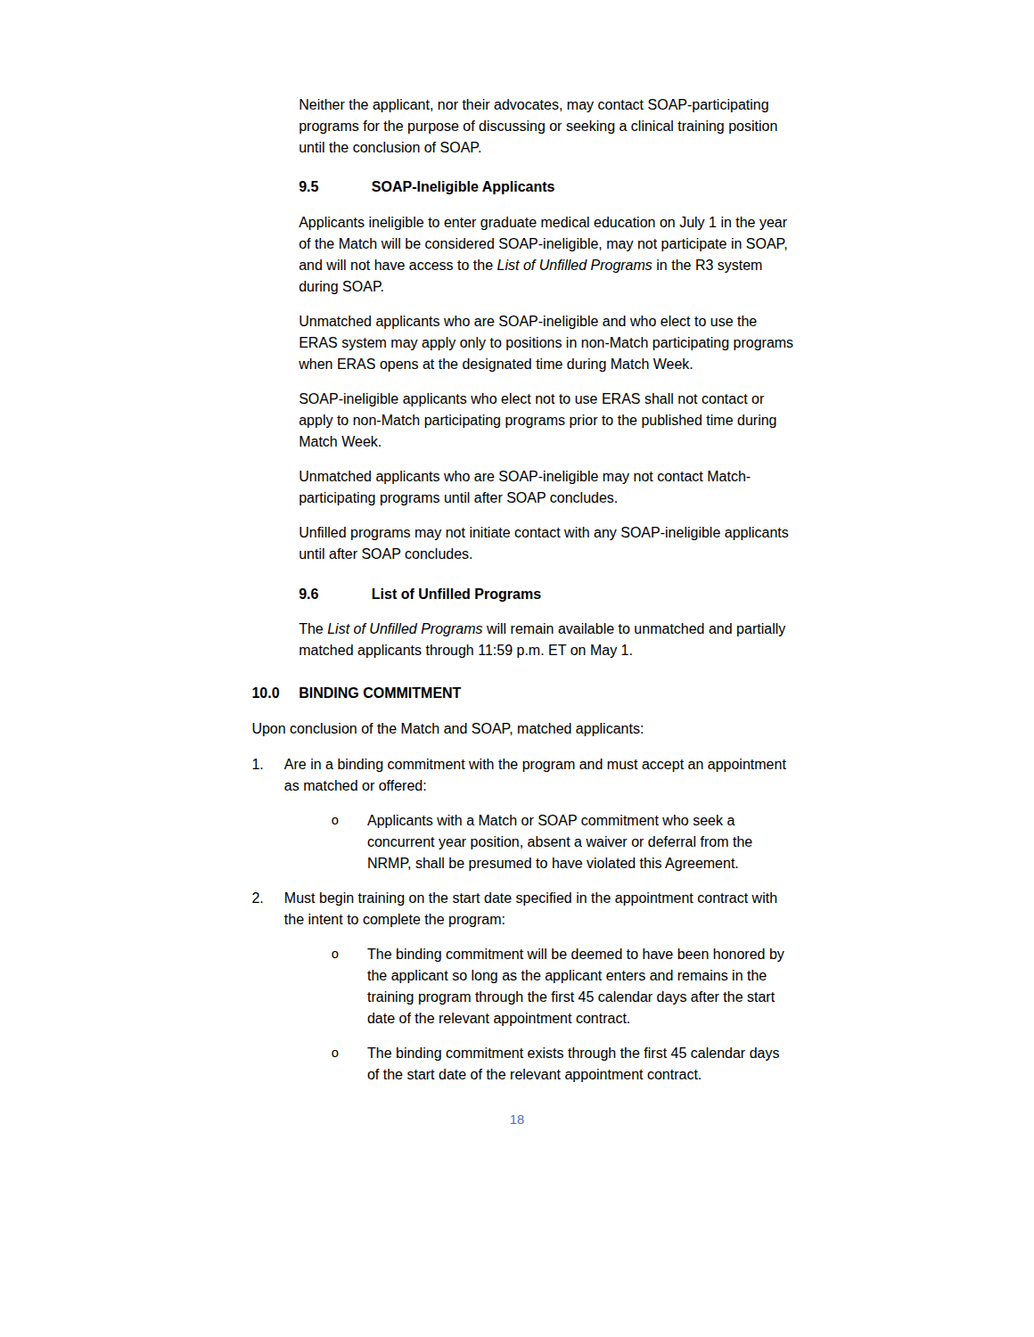Neither the applicant, nor their advocates, may contact SOAP-participating programs for the purpose of discussing or seeking a clinical training position until the conclusion of SOAP.
9.5 SOAP-Ineligible Applicants
Applicants ineligible to enter graduate medical education on July 1 in the year of the Match will be considered SOAP-ineligible, may not participate in SOAP, and will not have access to the List of Unfilled Programs in the R3 system during SOAP.
Unmatched applicants who are SOAP-ineligible and who elect to use the ERAS system may apply only to positions in non-Match participating programs when ERAS opens at the designated time during Match Week.
SOAP-ineligible applicants who elect not to use ERAS shall not contact or apply to non-Match participating programs prior to the published time during Match Week.
Unmatched applicants who are SOAP-ineligible may not contact Match-participating programs until after SOAP concludes.
Unfilled programs may not initiate contact with any SOAP-ineligible applicants until after SOAP concludes.
9.6 List of Unfilled Programs
The List of Unfilled Programs will remain available to unmatched and partially matched applicants through 11:59 p.m. ET on May 1.
10.0 BINDING COMMITMENT
Upon conclusion of the Match and SOAP, matched applicants:
Are in a binding commitment with the program and must accept an appointment as matched or offered:
Applicants with a Match or SOAP commitment who seek a concurrent year position, absent a waiver or deferral from the NRMP, shall be presumed to have violated this Agreement.
Must begin training on the start date specified in the appointment contract with the intent to complete the program:
The binding commitment will be deemed to have been honored by the applicant so long as the applicant enters and remains in the training program through the first 45 calendar days after the start date of the relevant appointment contract.
The binding commitment exists through the first 45 calendar days of the start date of the relevant appointment contract.
18